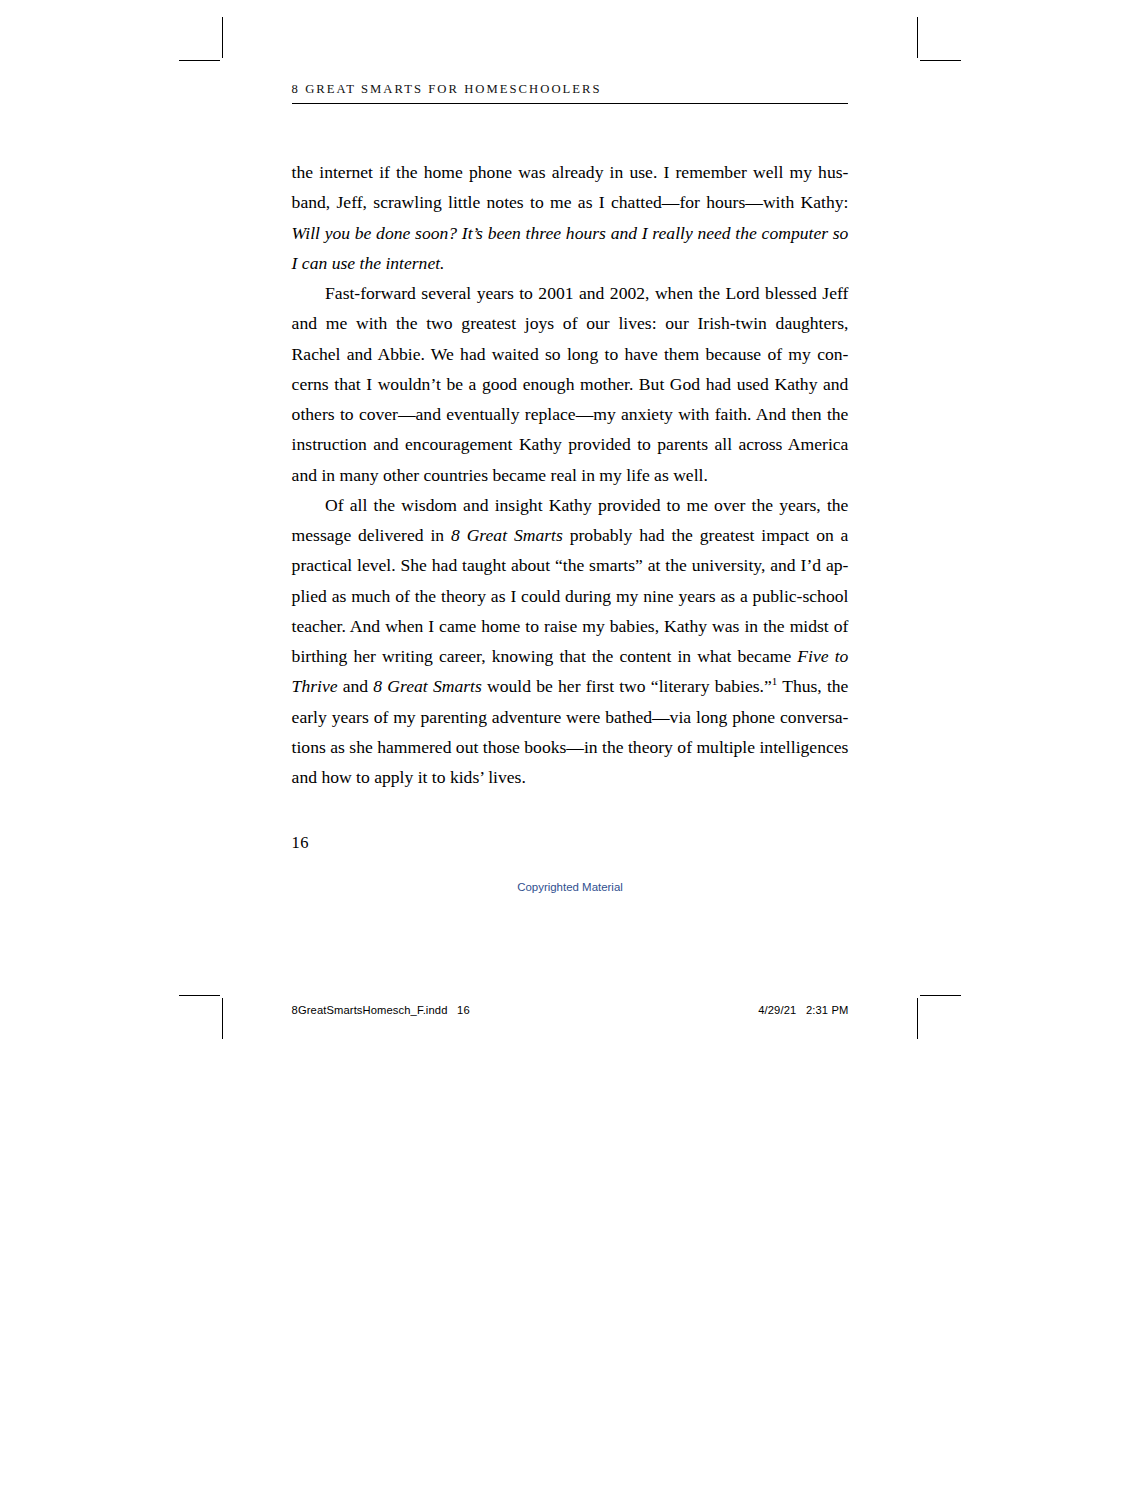8 Great Smarts for Homeschoolers
the internet if the home phone was already in use. I remember well my husband, Jeff, scrawling little notes to me as I chatted—for hours—with Kathy: Will you be done soon? It’s been three hours and I really need the computer so I can use the internet.
Fast-forward several years to 2001 and 2002, when the Lord blessed Jeff and me with the two greatest joys of our lives: our Irish-twin daughters, Rachel and Abbie. We had waited so long to have them because of my concerns that I wouldn’t be a good enough mother. But God had used Kathy and others to cover—and eventually replace—my anxiety with faith. And then the instruction and encouragement Kathy provided to parents all across America and in many other countries became real in my life as well.
Of all the wisdom and insight Kathy provided to me over the years, the message delivered in 8 Great Smarts probably had the greatest impact on a practical level. She had taught about “the smarts” at the university, and I’d applied as much of the theory as I could during my nine years as a public-school teacher. And when I came home to raise my babies, Kathy was in the midst of birthing her writing career, knowing that the content in what became Five to Thrive and 8 Great Smarts would be her first two “literary babies.”1 Thus, the early years of my parenting adventure were bathed—via long phone conversations as she hammered out those books—in the theory of multiple intelligences and how to apply it to kids’ lives.
16
Copyrighted Material
8GreatSmartsHomesch_F.indd 16 4/29/21 2:31 PM